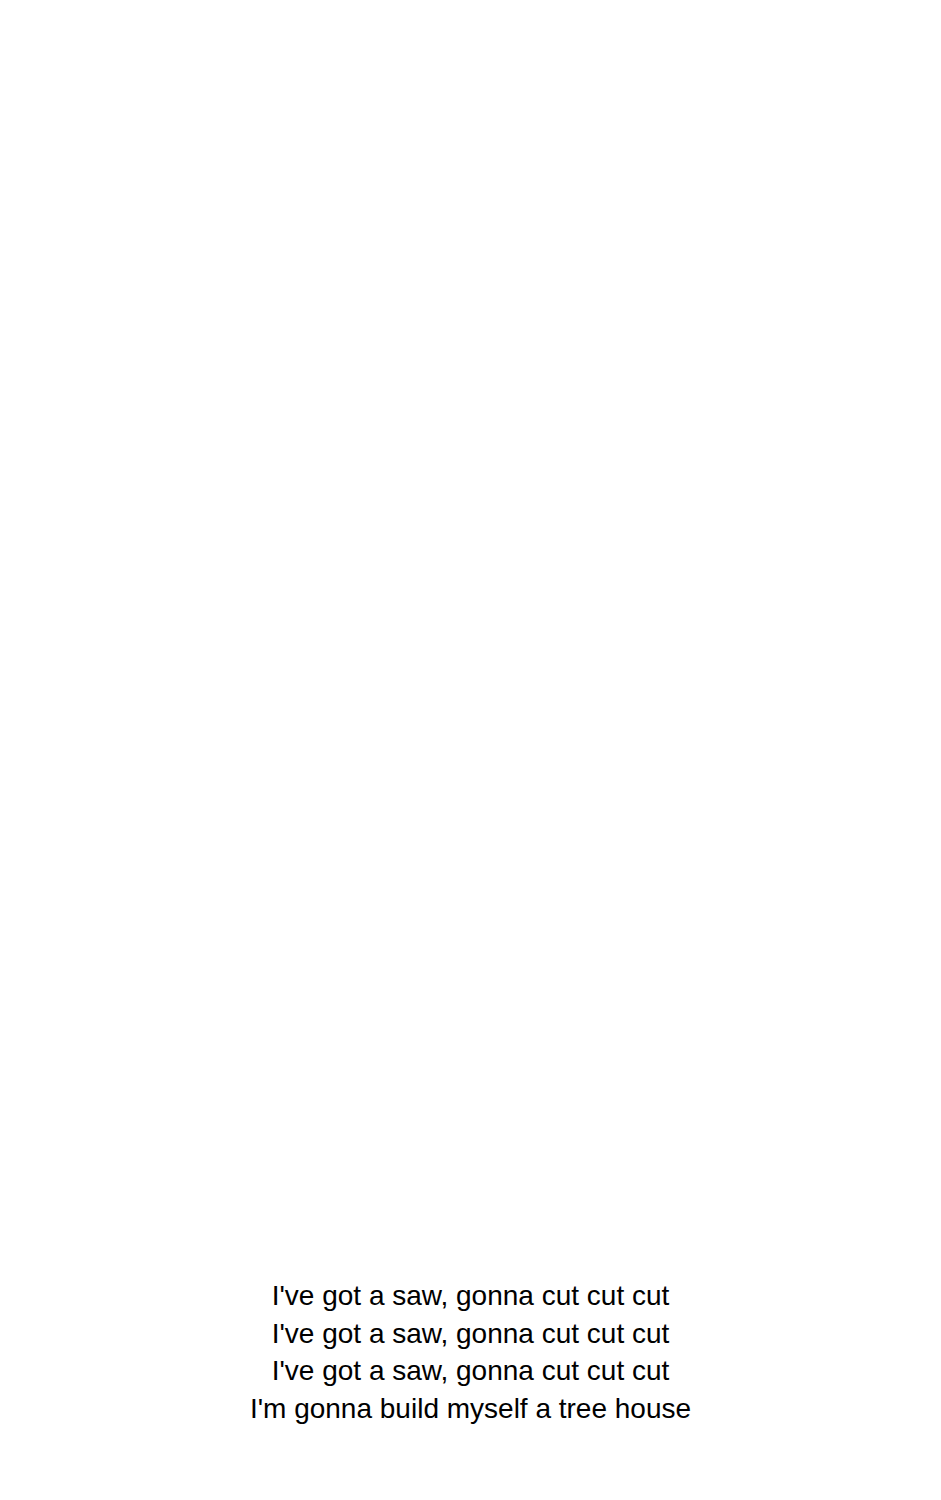I've got a saw, gonna cut cut cut
I've got a saw, gonna cut cut cut
I've got a saw, gonna cut cut cut
I'm gonna build myself a tree house